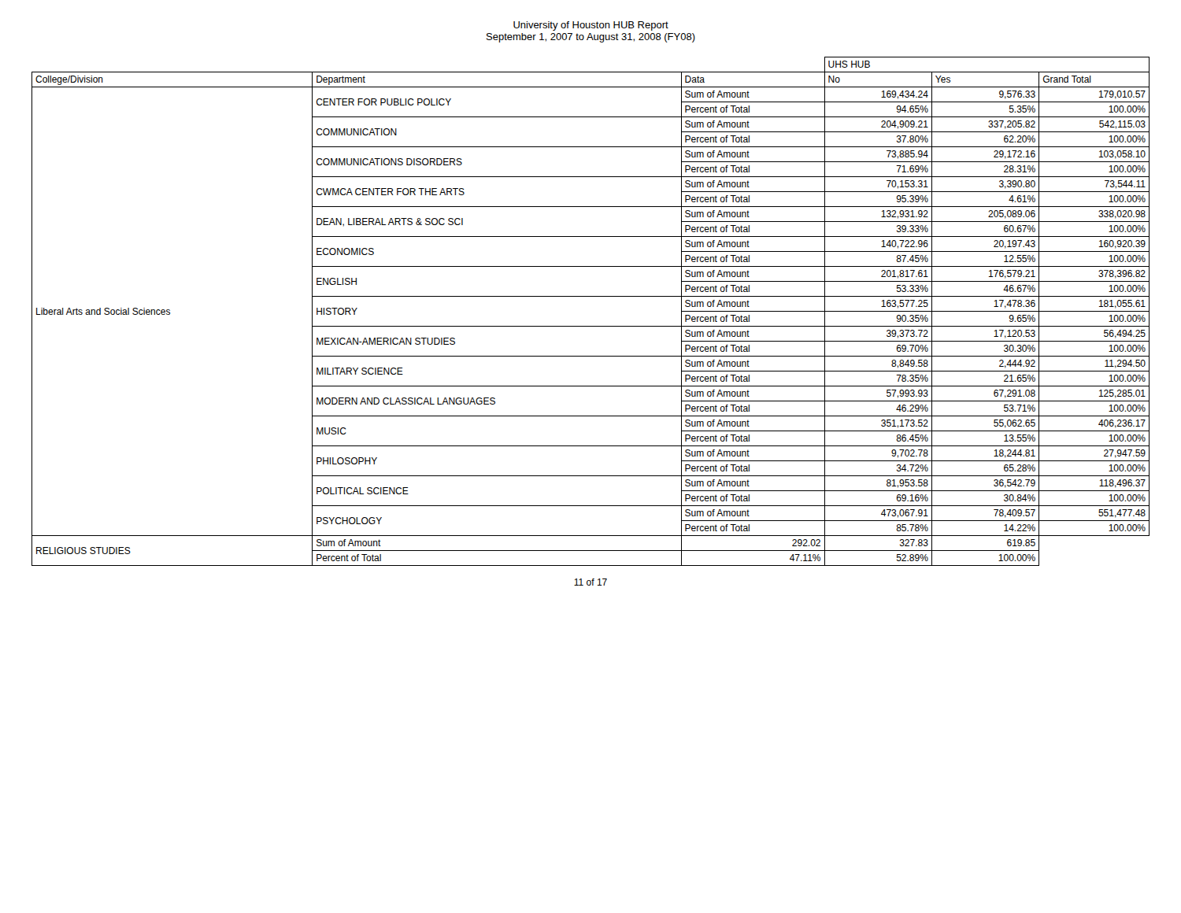University of Houston HUB Report
September 1, 2007 to August 31, 2008 (FY08)
| | | | UHS HUB |
| --- | --- | --- | --- |
| College/Division | Department | Data | No | Yes | Grand Total |
| Liberal Arts and Social Sciences | CENTER FOR PUBLIC POLICY | Sum of Amount | 169,434.24 | 9,576.33 | 179,010.57 |
| Percent of Total | 94.65% | 5.35% | 100.00% |
| COMMUNICATION | Sum of Amount | 204,909.21 | 337,205.82 | 542,115.03 |
| Percent of Total | 37.80% | 62.20% | 100.00% |
| COMMUNICATIONS DISORDERS | Sum of Amount | 73,885.94 | 29,172.16 | 103,058.10 |
| Percent of Total | 71.69% | 28.31% | 100.00% |
| CWMCA CENTER FOR THE ARTS | Sum of Amount | 70,153.31 | 3,390.80 | 73,544.11 |
| Percent of Total | 95.39% | 4.61% | 100.00% |
| DEAN, LIBERAL ARTS & SOC SCI | Sum of Amount | 132,931.92 | 205,089.06 | 338,020.98 |
| Percent of Total | 39.33% | 60.67% | 100.00% |
| ECONOMICS | Sum of Amount | 140,722.96 | 20,197.43 | 160,920.39 |
| Percent of Total | 87.45% | 12.55% | 100.00% |
| ENGLISH | Sum of Amount | 201,817.61 | 176,579.21 | 378,396.82 |
| Percent of Total | 53.33% | 46.67% | 100.00% |
| HISTORY | Sum of Amount | 163,577.25 | 17,478.36 | 181,055.61 |
| Percent of Total | 90.35% | 9.65% | 100.00% |
| MEXICAN-AMERICAN STUDIES | Sum of Amount | 39,373.72 | 17,120.53 | 56,494.25 |
| Percent of Total | 69.70% | 30.30% | 100.00% |
| MILITARY SCIENCE | Sum of Amount | 8,849.58 | 2,444.92 | 11,294.50 |
| Percent of Total | 78.35% | 21.65% | 100.00% |
| MODERN AND CLASSICAL LANGUAGES | Sum of Amount | 57,993.93 | 67,291.08 | 125,285.01 |
| Percent of Total | 46.29% | 53.71% | 100.00% |
| MUSIC | Sum of Amount | 351,173.52 | 55,062.65 | 406,236.17 |
| Percent of Total | 86.45% | 13.55% | 100.00% |
| PHILOSOPHY | Sum of Amount | 9,702.78 | 18,244.81 | 27,947.59 |
| Percent of Total | 34.72% | 65.28% | 100.00% |
| POLITICAL SCIENCE | Sum of Amount | 81,953.58 | 36,542.79 | 118,496.37 |
| Percent of Total | 69.16% | 30.84% | 100.00% |
| PSYCHOLOGY | Sum of Amount | 473,067.91 | 78,409.57 | 551,477.48 |
| Percent of Total | 85.78% | 14.22% | 100.00% |
| RELIGIOUS STUDIES | Sum of Amount | 292.02 | 327.83 | 619.85 |
| Percent of Total | 47.11% | 52.89% | 100.00% |
11 of 17